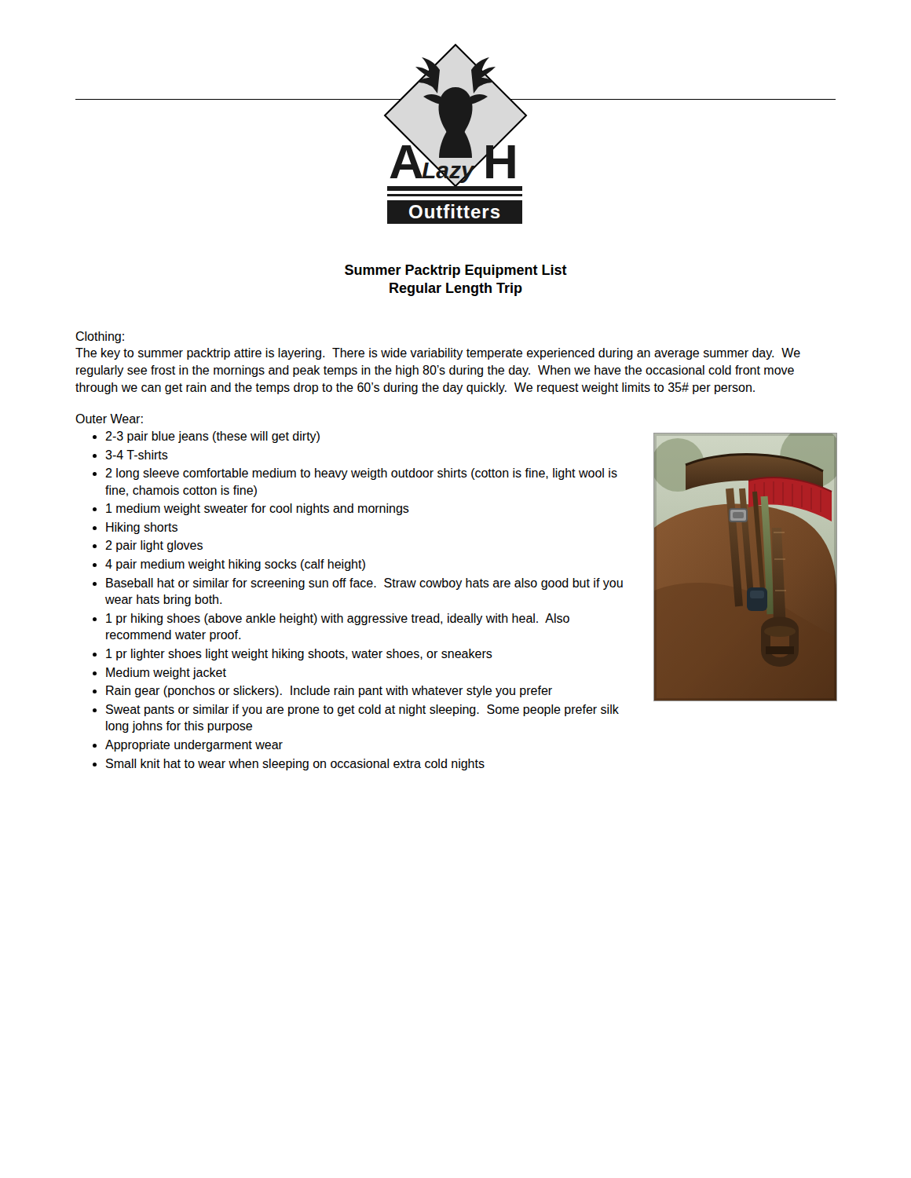A Lazy H Outfitters
Summer Packtrip Equipment List Regular Length Trip
Clothing:
The key to summer packtrip attire is layering. There is wide variability temperate experienced during an average summer day. We regularly see frost in the mornings and peak temps in the high 80’s during the day. When we have the occasional cold front move through we can get rain and the temps drop to the 60’s during the day quickly. We request weight limits to 35# per person.
Outer Wear:
2-3 pair blue jeans (these will get dirty)
3-4 T-shirts
2 long sleeve comfortable medium to heavy weigth outdoor shirts (cotton is fine, light wool is fine, chamois cotton is fine)
1 medium weight sweater for cool nights and mornings
Hiking shorts
2 pair light gloves
4 pair medium weight hiking socks (calf height)
Baseball hat or similar for screening sun off face. Straw cowboy hats are also good but if you wear hats bring both.
1 pr hiking shoes (above ankle height) with aggressive tread, ideally with heal. Also recommend water proof.
1 pr lighter shoes light weight hiking shoots, water shoes, or sneakers
Medium weight jacket
Rain gear (ponchos or slickers). Include rain pant with whatever style you prefer
Sweat pants or similar if you are prone to get cold at night sleeping. Some people prefer silk long johns for this purpose
Appropriate undergarment wear
Small knit hat to wear when sleeping on occasional extra cold nights